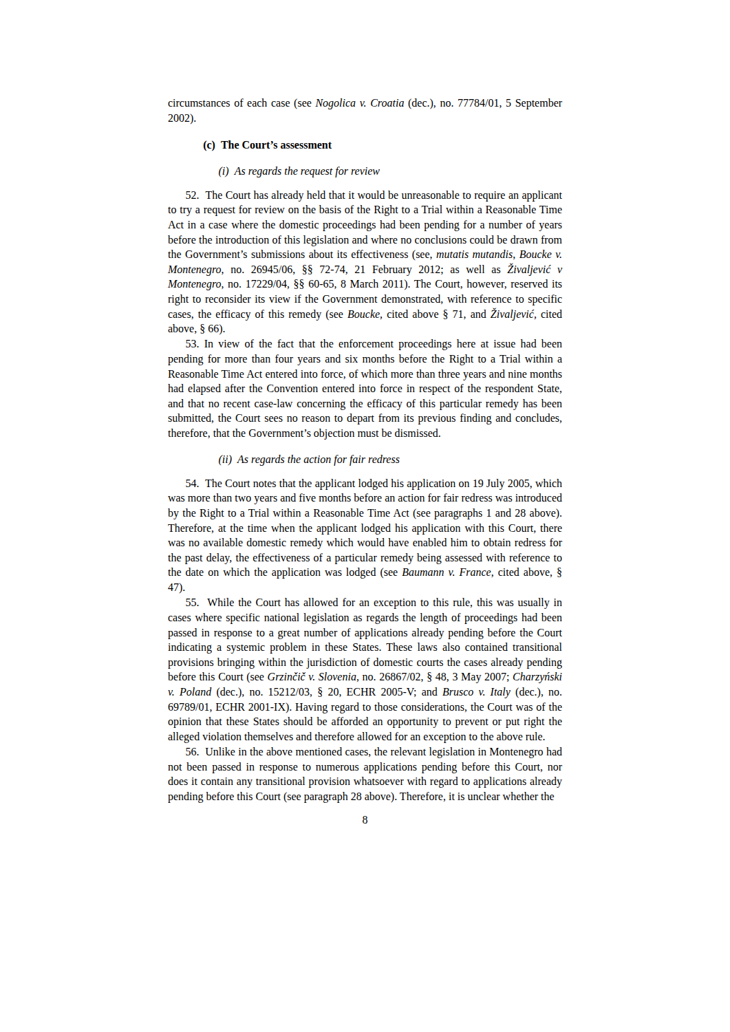circumstances of each case (see Nogolica v. Croatia (dec.), no. 77784/01, 5 September 2002).
(c) The Court’s assessment
(i) As regards the request for review
52. The Court has already held that it would be unreasonable to require an applicant to try a request for review on the basis of the Right to a Trial within a Reasonable Time Act in a case where the domestic proceedings had been pending for a number of years before the introduction of this legislation and where no conclusions could be drawn from the Government’s submissions about its effectiveness (see, mutatis mutandis, Boucke v. Montenegro, no. 26945/06, §§ 72-74, 21 February 2012; as well as Živaljević v Montenegro, no. 17229/04, §§ 60-65, 8 March 2011). The Court, however, reserved its right to reconsider its view if the Government demonstrated, with reference to specific cases, the efficacy of this remedy (see Boucke, cited above § 71, and Živaljević, cited above, § 66).
53. In view of the fact that the enforcement proceedings here at issue had been pending for more than four years and six months before the Right to a Trial within a Reasonable Time Act entered into force, of which more than three years and nine months had elapsed after the Convention entered into force in respect of the respondent State, and that no recent case-law concerning the efficacy of this particular remedy has been submitted, the Court sees no reason to depart from its previous finding and concludes, therefore, that the Government’s objection must be dismissed.
(ii) As regards the action for fair redress
54. The Court notes that the applicant lodged his application on 19 July 2005, which was more than two years and five months before an action for fair redress was introduced by the Right to a Trial within a Reasonable Time Act (see paragraphs 1 and 28 above). Therefore, at the time when the applicant lodged his application with this Court, there was no available domestic remedy which would have enabled him to obtain redress for the past delay, the effectiveness of a particular remedy being assessed with reference to the date on which the application was lodged (see Baumann v. France, cited above, § 47).
55. While the Court has allowed for an exception to this rule, this was usually in cases where specific national legislation as regards the length of proceedings had been passed in response to a great number of applications already pending before the Court indicating a systemic problem in these States. These laws also contained transitional provisions bringing within the jurisdiction of domestic courts the cases already pending before this Court (see Grzinčič v. Slovenia, no. 26867/02, § 48, 3 May 2007; Charzyński v. Poland (dec.), no. 15212/03, § 20, ECHR 2005-V; and Brusco v. Italy (dec.), no. 69789/01, ECHR 2001-IX). Having regard to those considerations, the Court was of the opinion that these States should be afforded an opportunity to prevent or put right the alleged violation themselves and therefore allowed for an exception to the above rule.
56. Unlike in the above mentioned cases, the relevant legislation in Montenegro had not been passed in response to numerous applications pending before this Court, nor does it contain any transitional provision whatsoever with regard to applications already pending before this Court (see paragraph 28 above). Therefore, it is unclear whether the
8